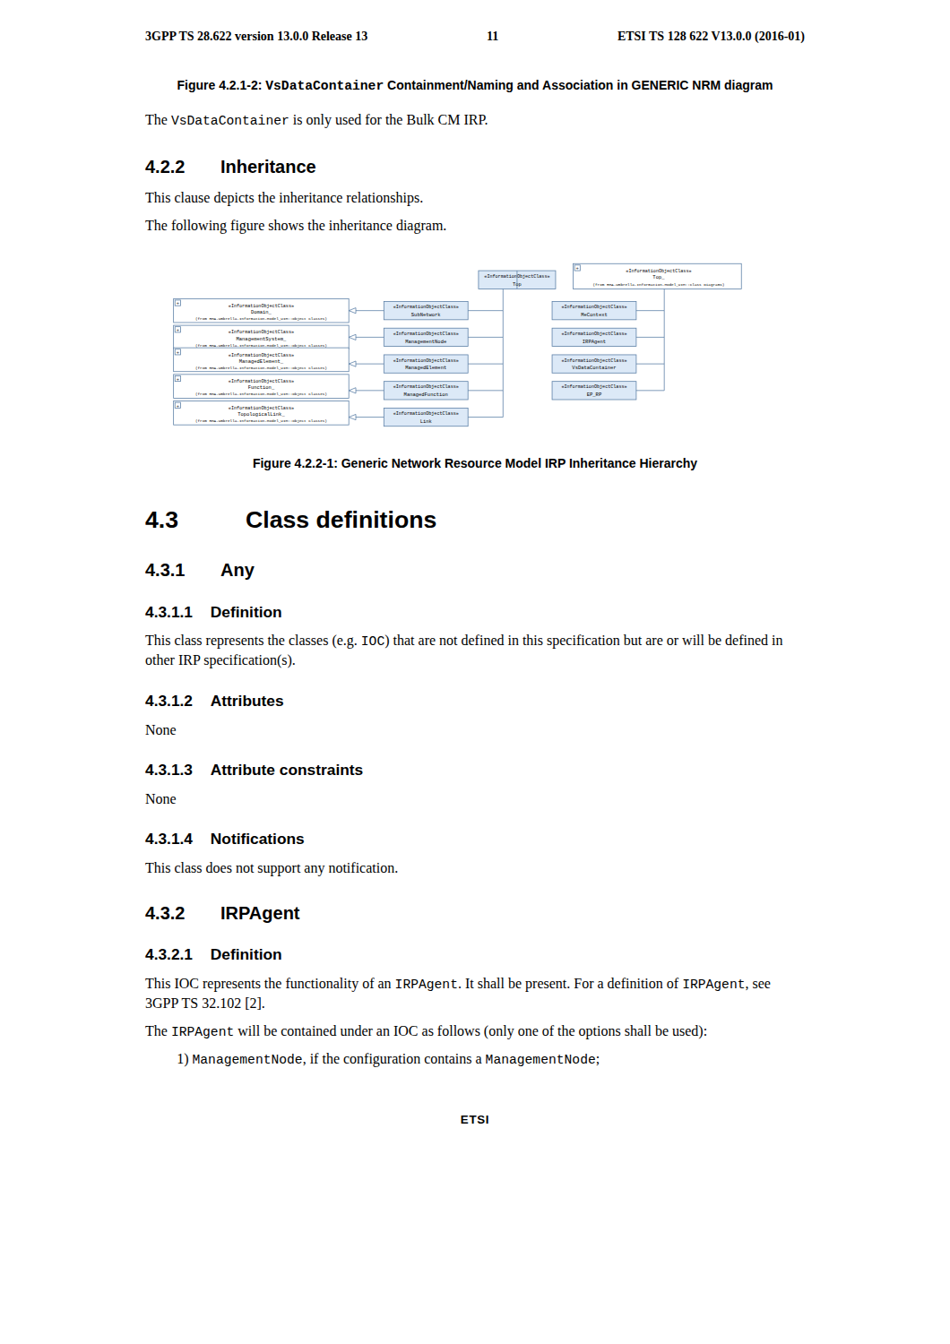3GPP TS 28.622 version 13.0.0 Release 13
11
ETSI TS 128 622 V13.0.0 (2016-01)
Figure 4.2.1-2: VsDataContainer Containment/Naming and Association in GENERIC NRM diagram
The VsDataContainer is only used for the Bulk CM IRP.
4.2.2 Inheritance
This clause depicts the inheritance relationships.
The following figure shows the inheritance diagram.
«InformationObjectClass» Top + «InformationObjectClass» Top_ (from RMA-Umbrella-Information-Model_UIM::Class Diagrams) + «InformationObjectClass» Domain_ (from RMA-Umbrella-Information-Model_UIM::Object Classes) + «InformationObjectClass» ManagementSystem_ (from RMA-Umbrella-Information-Model_UIM::Object Classes) + «InformationObjectClass» ManagedElement_ (from RMA-Umbrella-Information-Model_UIM::Object Classes) + «InformationObjectClass» Function_ (from RMA-Umbrella-Information-Model_UIM::Object Classes) + «InformationObjectClass» TopologicalLink_ (from RMA-Umbrella-Information-Model_UIM::Object Classes) «InformationObjectClass» SubNetwork «InformationObjectClass» ManagementNode «InformationObjectClass» ManagedElement «InformationObjectClass» ManagedFunction «InformationObjectClass» Link «InformationObjectClass» MeContext «InformationObjectClass» IRPAgent «InformationObjectClass» VsDataContainer «InformationObjectClass» EP_RP
Figure 4.2.2-1: Generic Network Resource Model IRP Inheritance Hierarchy
4.3 Class definitions
4.3.1 Any
4.3.1.1 Definition
This class represents the classes (e.g. IOC) that are not defined in this specification but are or will be defined in other IRP specification(s).
4.3.1.2 Attributes
None
4.3.1.3 Attribute constraints
None
4.3.1.4 Notifications
This class does not support any notification.
4.3.2 IRPAgent
4.3.2.1 Definition
This IOC represents the functionality of an IRPAgent. It shall be present. For a definition of IRPAgent, see 3GPP TS 32.102 [2].
The IRPAgent will be contained under an IOC as follows (only one of the options shall be used):
1) ManagementNode, if the configuration contains a ManagementNode;
ETSI